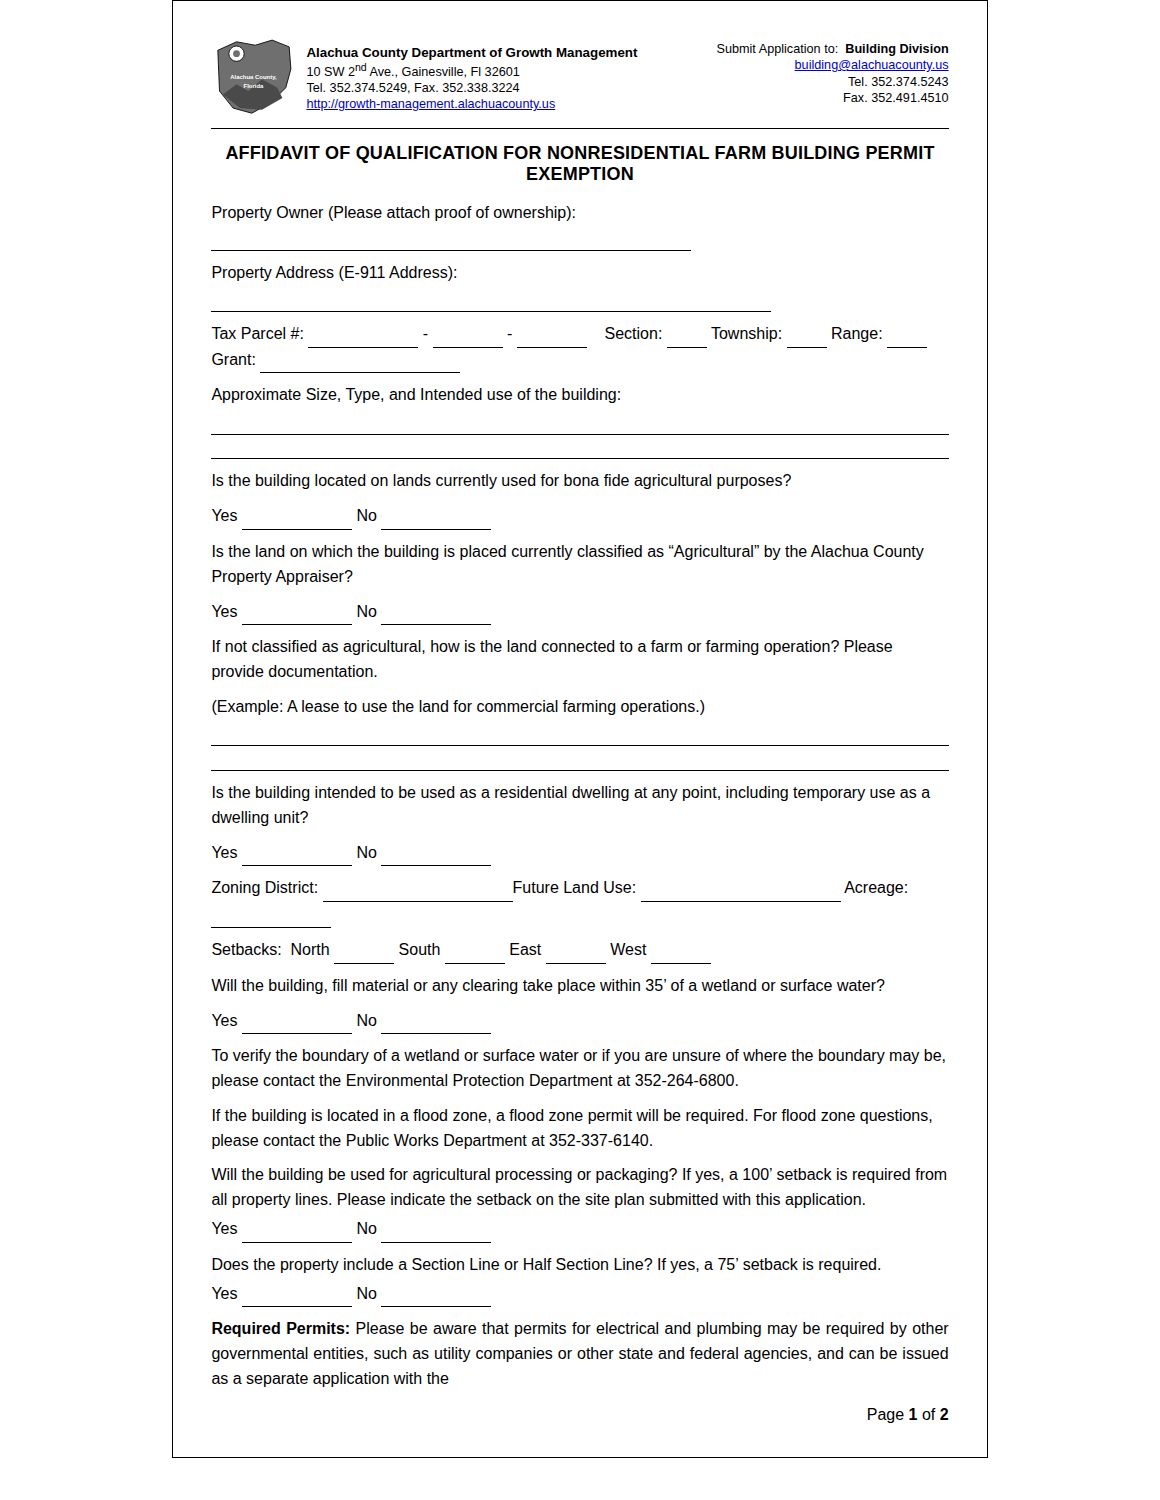Alachua County, Florida
Alachua County Department of Growth Management
10 SW 2nd Ave., Gainesville, Fl 32601
Tel. 352.374.5249, Fax. 352.338.3224
http://growth-management.alachuacounty.us
Submit Application to: Building Division
building@alachuacounty.us
Tel. 352.374.5243
Fax. 352.491.4510
AFFIDAVIT OF QUALIFICATION FOR NONRESIDENTIAL FARM BUILDING PERMIT EXEMPTION
Property Owner (Please attach proof of ownership):
Property Address (E-911 Address):
Tax Parcel #: - - Section: Township: Range: Grant:
Approximate Size, Type, and Intended use of the building:
Is the building located on lands currently used for bona fide agricultural purposes?
Yes No
Is the land on which the building is placed currently classified as “Agricultural” by the Alachua County Property Appraiser?
Yes No
If not classified as agricultural, how is the land connected to a farm or farming operation? Please provide documentation.
(Example: A lease to use the land for commercial farming operations.)
Is the building intended to be used as a residential dwelling at any point, including temporary use as a dwelling unit?
Yes No
Zoning District: Future Land Use: Acreage:
Setbacks: North South East West
Will the building, fill material or any clearing take place within 35’ of a wetland or surface water?
Yes No
To verify the boundary of a wetland or surface water or if you are unsure of where the boundary may be, please contact the Environmental Protection Department at 352-264-6800.
If the building is located in a flood zone, a flood zone permit will be required. For flood zone questions, please contact the Public Works Department at 352-337-6140.
Will the building be used for agricultural processing or packaging? If yes, a 100’ setback is required from all property lines. Please indicate the setback on the site plan submitted with this application.
Yes No
Does the property include a Section Line or Half Section Line? If yes, a 75’ setback is required.
Yes No
Required Permits: Please be aware that permits for electrical and plumbing may be required by other governmental entities, such as utility companies or other state and federal agencies, and can be issued as a separate application with the
Page 1 of 2